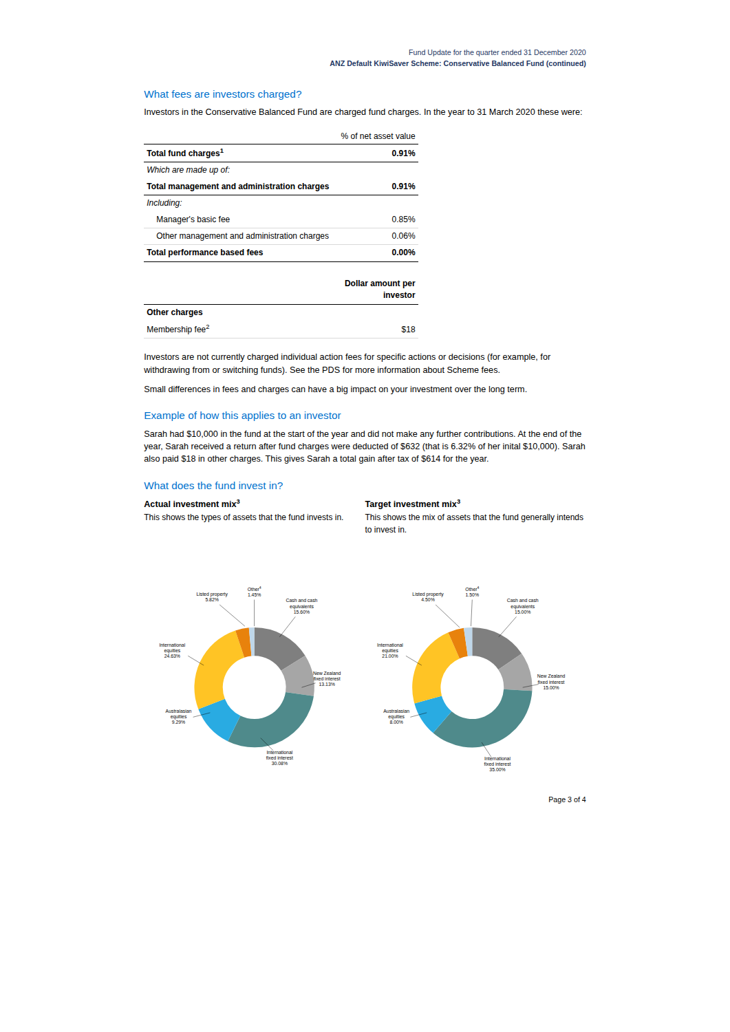Fund Update for the quarter ended 31 December 2020
ANZ Default KiwiSaver Scheme: Conservative Balanced Fund (continued)
What fees are investors charged?
Investors in the Conservative Balanced Fund are charged fund charges. In the year to 31 March 2020 these were:
| | % of net asset value |
| Total fund charges 1 | 0.91% |
| Which are made up of: | |
| Total management and administration charges | 0.91% |
| Including: | |
| Manager's basic fee | 0.85% |
| Other management and administration charges | 0.06% |
| Total performance based fees | 0.00% |
| | Dollar amount per investor |
| Other charges | |
| Membership fee 2 | $18 |
Investors are not currently charged individual action fees for specific actions or decisions (for example, for withdrawing from or switching funds). See the PDS for more information about Scheme fees.
Small differences in fees and charges can have a big impact on your investment over the long term.
Example of how this applies to an investor
Sarah had $10,000 in the fund at the start of the year and did not make any further contributions. At the end of the year, Sarah received a return after fund charges were deducted of $632 (that is 6.32% of her inital $10,000). Sarah also paid $18 in other charges. This gives Sarah a total gain after tax of $614 for the year.
What does the fund invest in?
Actual investment mix3
This shows the types of assets that the fund invests in.
Target investment mix3
This shows the mix of assets that the fund generally intends to invest in.
Listed property 5.82% Other4 1.45% Cash and cash equivalents 15.60% New Zealand fixed interest 13.13% International fixed interest 30.08% Australasian equities 9.29% International equities 24.63% Listed property 4.50% Other4 1.50% Cash and cash equivalents 15.00% New Zealand fixed interest 15.00% International fixed interest 35.00% Australasian equities 8.00% International equities 21.00%
Page 3 of 4